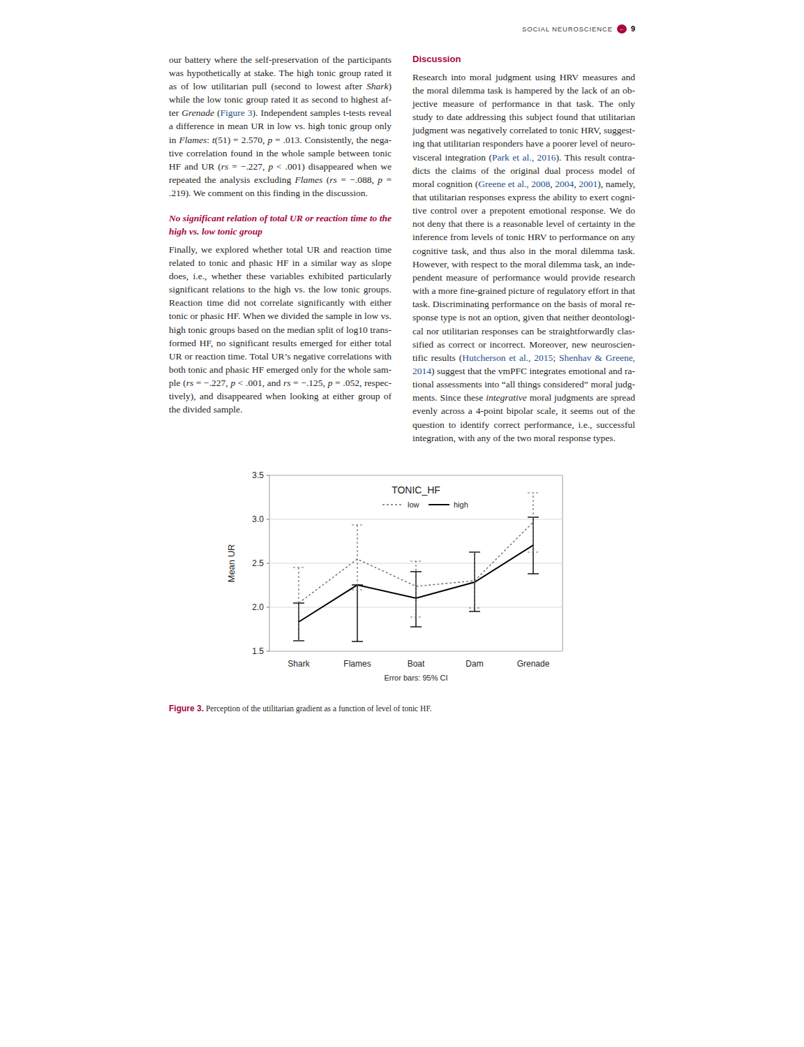Social Neuroscience ← 9
our battery where the self-preservation of the participants was hypothetically at stake. The high tonic group rated it as of low utilitarian pull (second to lowest after Shark) while the low tonic group rated it as second to highest after Grenade (Figure 3). Independent samples t-tests reveal a difference in mean UR in low vs. high tonic group only in Flames: t(51) = 2.570, p = .013. Consistently, the negative correlation found in the whole sample between tonic HF and UR (rs = −.227, p < .001) disappeared when we repeated the analysis excluding Flames (rs = −.088, p = .219). We comment on this finding in the discussion.
No significant relation of total UR or reaction time to the high vs. low tonic group
Finally, we explored whether total UR and reaction time related to tonic and phasic HF in a similar way as slope does, i.e., whether these variables exhibited particularly significant relations to the high vs. the low tonic groups. Reaction time did not correlate significantly with either tonic or phasic HF. When we divided the sample in low vs. high tonic groups based on the median split of log10 transformed HF, no significant results emerged for either total UR or reaction time. Total UR’s negative correlations with both tonic and phasic HF emerged only for the whole sample (rs = −.227, p < .001, and rs = −.125, p = .052, respectively), and disappeared when looking at either group of the divided sample.
Discussion
Research into moral judgment using HRV measures and the moral dilemma task is hampered by the lack of an objective measure of performance in that task. The only study to date addressing this subject found that utilitarian judgment was negatively correlated to tonic HRV, suggesting that utilitarian responders have a poorer level of neuro-visceral integration (Park et al., 2016). This result contradicts the claims of the original dual process model of moral cognition (Greene et al., 2008, 2004, 2001), namely, that utilitarian responses express the ability to exert cognitive control over a prepotent emotional response. We do not deny that there is a reasonable level of certainty in the inference from levels of tonic HRV to performance on any cognitive task, and thus also in the moral dilemma task. However, with respect to the moral dilemma task, an independent measure of performance would provide research with a more fine-grained picture of regulatory effort in that task. Discriminating performance on the basis of moral response type is not an option, given that neither deontological nor utilitarian responses can be straightforwardly classified as correct or incorrect. Moreover, new neuroscientific results (Hutcherson et al., 2015; Shenhav & Greene, 2014) suggest that the vmPFC integrates emotional and rational assessments into “all things considered” moral judgments. Since these integrative moral judgments are spread evenly across a 4-point bipolar scale, it seems out of the question to identify correct performance, i.e., successful integration, with any of the two moral response types.
1.5 2.0 2.5 3.0 3.5 Mean UR Shark Flames Boat Dam Grenade Error bars: 95% CI TONIC_HF low high
Figure 3. Perception of the utilitarian gradient as a function of level of tonic HF.